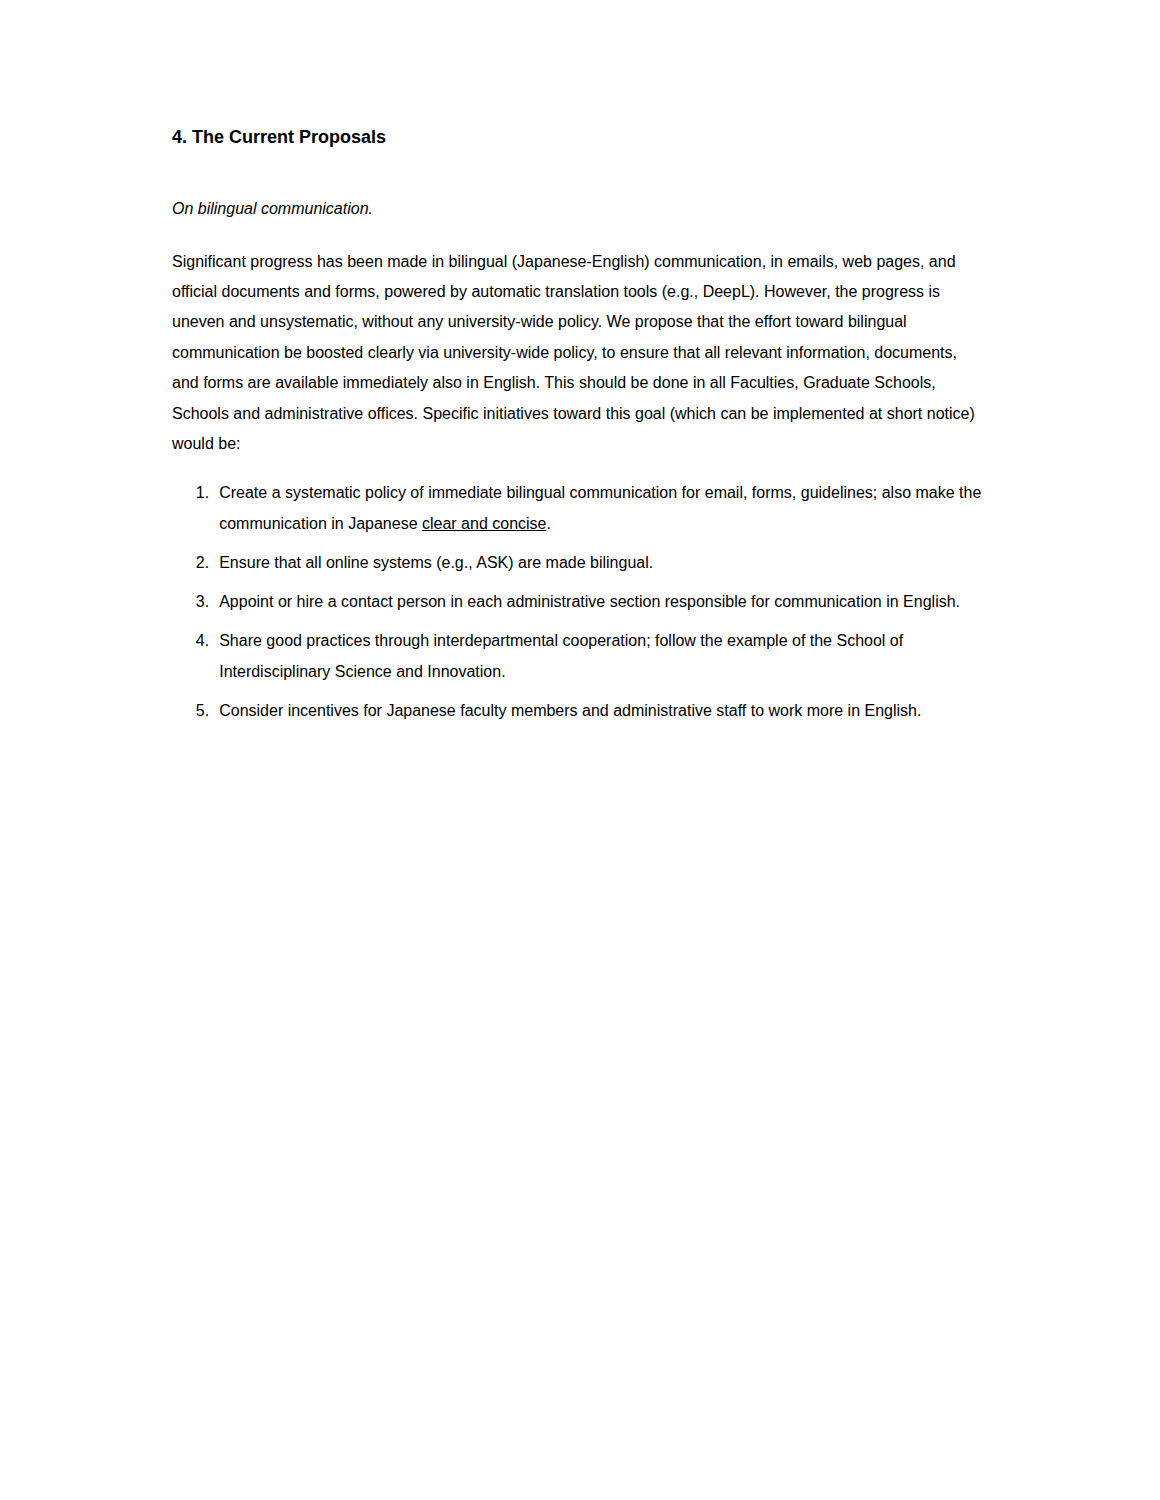4. The Current Proposals
On bilingual communication.
Significant progress has been made in bilingual (Japanese-English) communication, in emails, web pages, and official documents and forms, powered by automatic translation tools (e.g., DeepL). However, the progress is uneven and unsystematic, without any university-wide policy. We propose that the effort toward bilingual communication be boosted clearly via university-wide policy, to ensure that all relevant information, documents, and forms are available immediately also in English. This should be done in all Faculties, Graduate Schools, Schools and administrative offices. Specific initiatives toward this goal (which can be implemented at short notice) would be:
Create a systematic policy of immediate bilingual communication for email, forms, guidelines; also make the communication in Japanese clear and concise.
Ensure that all online systems (e.g., ASK) are made bilingual.
Appoint or hire a contact person in each administrative section responsible for communication in English.
Share good practices through interdepartmental cooperation; follow the example of the School of Interdisciplinary Science and Innovation.
Consider incentives for Japanese faculty members and administrative staff to work more in English.